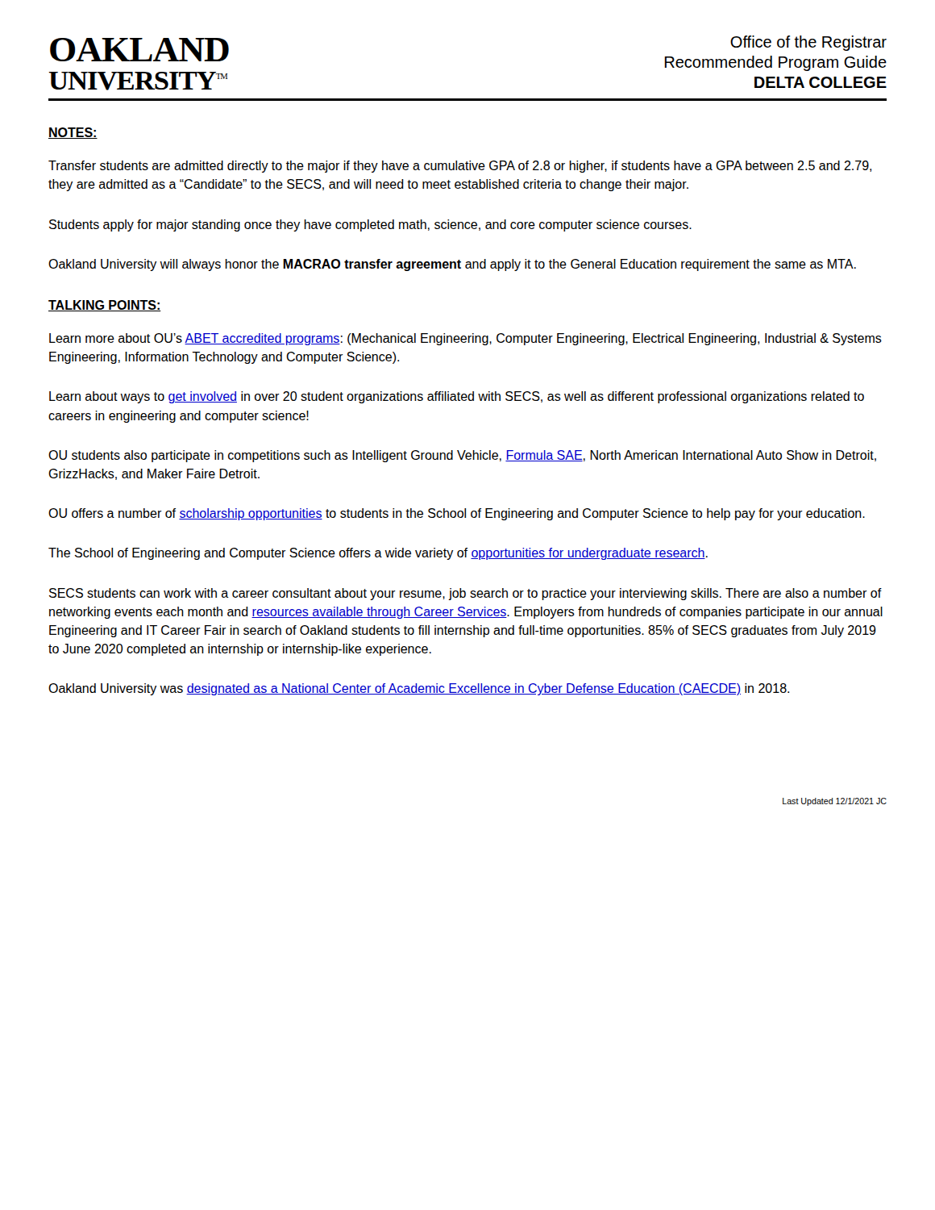OAKLAND UNIVERSITYTM
Office of the Registrar
Recommended Program Guide
DELTA COLLEGE
NOTES:
Transfer students are admitted directly to the major if they have a cumulative GPA of 2.8 or higher, if students have a GPA between 2.5 and 2.79, they are admitted as a “Candidate” to the SECS, and will need to meet established criteria to change their major.
Students apply for major standing once they have completed math, science, and core computer science courses.
Oakland University will always honor the MACRAO transfer agreement and apply it to the General Education requirement the same as MTA.
TALKING POINTS:
Learn more about OU’s ABET accredited programs: (Mechanical Engineering, Computer Engineering, Electrical Engineering, Industrial & Systems Engineering, Information Technology and Computer Science).
Learn about ways to get involved in over 20 student organizations affiliated with SECS, as well as different professional organizations related to careers in engineering and computer science!
OU students also participate in competitions such as Intelligent Ground Vehicle, Formula SAE, North American International Auto Show in Detroit, GrizzHacks, and Maker Faire Detroit.
OU offers a number of scholarship opportunities to students in the School of Engineering and Computer Science to help pay for your education.
The School of Engineering and Computer Science offers a wide variety of opportunities for undergraduate research.
SECS students can work with a career consultant about your resume, job search or to practice your interviewing skills. There are also a number of networking events each month and resources available through Career Services. Employers from hundreds of companies participate in our annual Engineering and IT Career Fair in search of Oakland students to fill internship and full-time opportunities. 85% of SECS graduates from July 2019 to June 2020 completed an internship or internship-like experience.
Oakland University was designated as a National Center of Academic Excellence in Cyber Defense Education (CAECDE) in 2018.
Last Updated 12/1/2021 JC